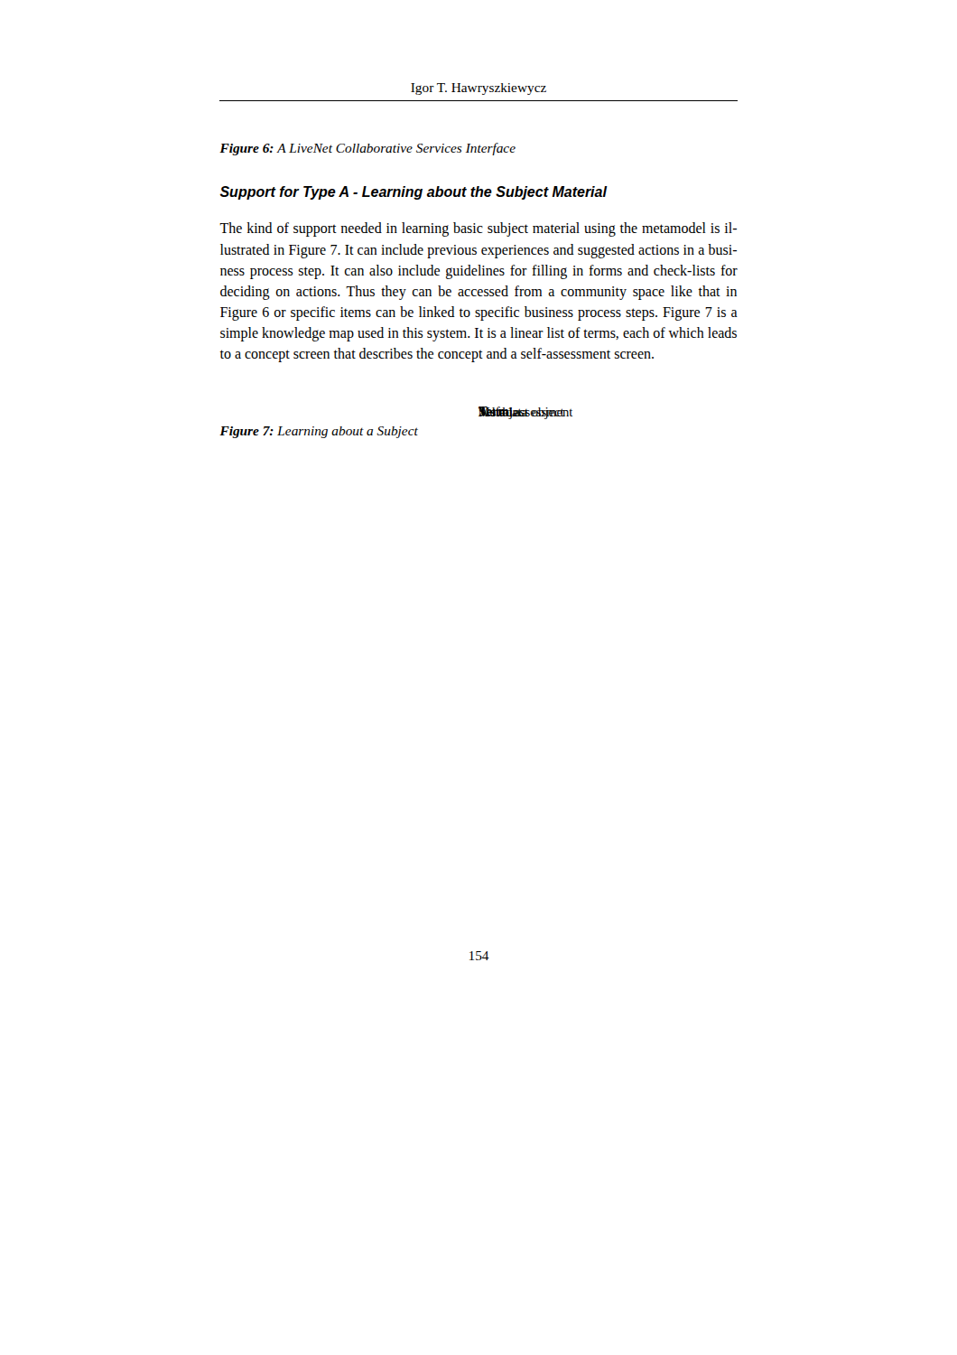Igor T. Hawryszkiewycz
Figure 6: A LiveNet Collaborative Services Interface
Support for Type A - Learning about the Subject Material
The kind of support needed in learning basic subject material using the metamodel is illustrated in Figure 7. It can include previous experiences and suggested actions in a business process step. It can also include guidelines for filling in forms and check-lists for deciding on actions. Thus they can be accessed from a community space like that in Figure 6 or specific items can be linked to specific business process steps. Figure 7 is a simple knowledge map used in this system. It is a linear list of terms, each of which leads to a concept screen that describes the concept and a self-assessment screen.
Term Metadata A subject object Self=1assessment
Figure 7: Learning about a Subject
154